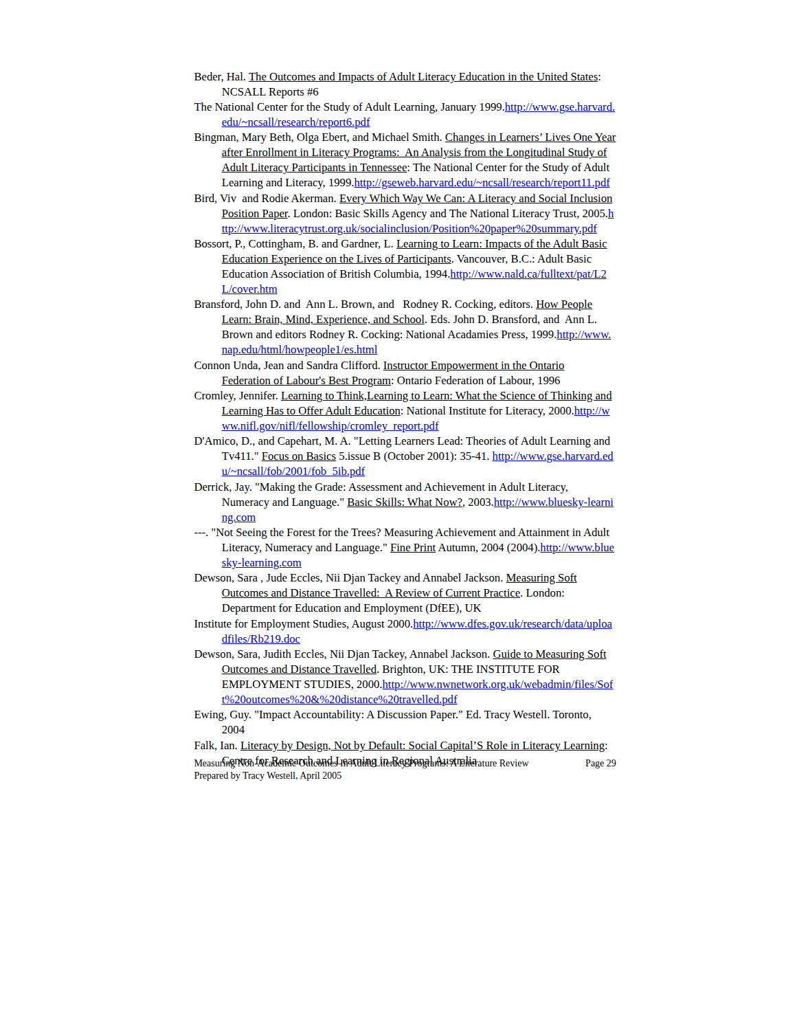Beder, Hal. The Outcomes and Impacts of Adult Literacy Education in the United States: NCSALL Reports #6
The National Center for the Study of Adult Learning, January 1999.http://www.gse.harvard.edu/~ncsall/research/report6.pdf
Bingman, Mary Beth, Olga Ebert, and Michael Smith. Changes in Learners’ Lives One Year after Enrollment in Literacy Programs: An Analysis from the Longitudinal Study of Adult Literacy Participants in Tennessee: The National Center for the Study of Adult Learning and Literacy, 1999.http://gseweb.harvard.edu/~ncsall/research/report11.pdf
Bird, Viv and Rodie Akerman. Every Which Way We Can: A Literacy and Social Inclusion Position Paper. London: Basic Skills Agency and The National Literacy Trust, 2005.http://www.literacytrust.org.uk/socialinclusion/Position%20paper%20summary.pdf
Bossort, P., Cottingham, B. and Gardner, L. Learning to Learn: Impacts of the Adult Basic Education Experience on the Lives of Participants. Vancouver, B.C.: Adult Basic Education Association of British Columbia, 1994.http://www.nald.ca/fulltext/pat/L2L/cover.htm
Bransford, John D. and Ann L. Brown, and Rodney R. Cocking, editors. How People Learn: Brain, Mind, Experience, and School. Eds. John D. Bransford, and Ann L. Brown and editors Rodney R. Cocking: National Acadamies Press, 1999.http://www.nap.edu/html/howpeople1/es.html
Connon Unda, Jean and Sandra Clifford. Instructor Empowerment in the Ontario Federation of Labour's Best Program: Ontario Federation of Labour, 1996
Cromley, Jennifer. Learning to Think,Learning to Learn: What the Science of Thinking and Learning Has to Offer Adult Education: National Institute for Literacy, 2000.http://www.nifl.gov/nifl/fellowship/cromley_report.pdf
D'Amico, D., and Capehart, M. A. "Letting Learners Lead: Theories of Adult Learning and Tv411." Focus on Basics 5.issue B (October 2001): 35-41. http://www.gse.harvard.edu/~ncsall/fob/2001/fob_5ib.pdf
Derrick, Jay. "Making the Grade: Assessment and Achievement in Adult Literacy, Numeracy and Language." Basic Skills: What Now?, 2003.http://www.bluesky-learning.com
---. "Not Seeing the Forest for the Trees? Measuring Achievement and Attainment in Adult Literacy, Numeracy and Language." Fine Print Autumn, 2004 (2004).http://www.bluesky-learning.com
Dewson, Sara , Jude Eccles, Nii Djan Tackey and Annabel Jackson. Measuring Soft Outcomes and Distance Travelled: A Review of Current Practice. London: Department for Education and Employment (DfEE), UK
Institute for Employment Studies, August 2000.http://www.dfes.gov.uk/research/data/uploadfiles/Rb219.doc
Dewson, Sara, Judith Eccles, Nii Djan Tackey, Annabel Jackson. Guide to Measuring Soft Outcomes and Distance Travelled. Brighton, UK: THE INSTITUTE FOR EMPLOYMENT STUDIES, 2000.http://www.nwnetwork.org.uk/webadmin/files/Soft%20outcomes%20&%20distance%20travelled.pdf
Ewing, Guy. "Impact Accountability: A Discussion Paper." Ed. Tracy Westell. Toronto, 2004
Falk, Ian. Literacy by Design, Not by Default: Social Capital’S Role in Literacy Learning: Centre for Research and Learning in Regional Australia
Measuring Non-Academic Outcomes In Adult Literacy Programs: A Literature Review
Page 29
Prepared by Tracy Westell, April 2005